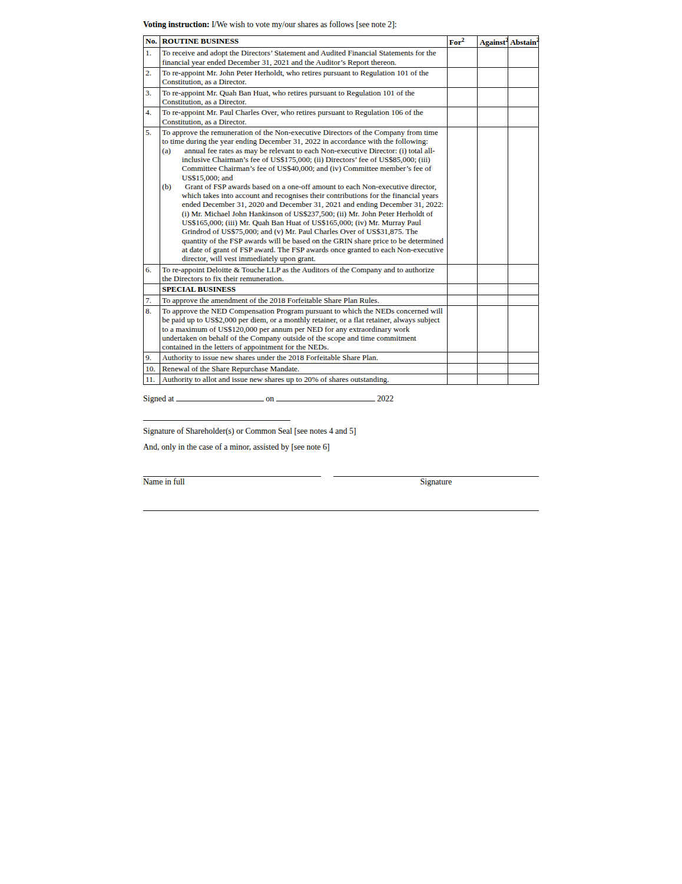Voting instruction: I/We wish to vote my/our shares as follows [see note 2]:
| No. | ROUTINE BUSINESS | For 2 | Against 2 | Abstain 2 |
| 1. | To receive and adopt the Directors’ Statement and Audited Financial Statements for the financial year ended December 31, 2021 and the Auditor’s Report thereon. | | | |
| 2. | To re-appoint Mr. John Peter Herholdt, who retires pursuant to Regulation 101 of the Constitution, as a Director. | | | |
| 3. | To re-appoint Mr. Quah Ban Huat, who retires pursuant to Regulation 101 of the Constitution, as a Director. | | | |
| 4. | To re-appoint Mr. Paul Charles Over, who retires pursuant to Regulation 106 of the Constitution, as a Director. | | | |
| 5. | To approve the remuneration of the Non-executive Directors of the Company from time to time during the year ending December 31, 2022 in accordance with the following: (a) annual fee rates as may be relevant to each Non-executive Director: (i) total all-inclusive Chairman’s fee of US$175,000; (ii) Directors’ fee of US$85,000; (iii) Committee Chairman’s fee of US$40,000; and (iv) Committee member’s fee of US$15,000; and (b) Grant of FSP awards based on a one-off amount to each Non-executive director, which takes into account and recognises their contributions for the financial years ended December 31, 2020 and December 31, 2021 and ending December 31, 2022: (i) Mr. Michael John Hankinson of US$237,500; (ii) Mr. John Peter Herholdt of US$165,000; (iii) Mr. Quah Ban Huat of US$165,000; (iv) Mr. Murray Paul Grindrod of US$75,000; and (v) Mr. Paul Charles Over of US$31,875. The quantity of the FSP awards will be based on the GRIN share price to be determined at date of grant of FSP award. The FSP awards once granted to each Non-executive director, will vest immediately upon grant. | | | |
| 6. | To re-appoint Deloitte & Touche LLP as the Auditors of the Company and to authorize the Directors to fix their remuneration. | | | |
| | SPECIAL BUSINESS | | | |
| 7. | To approve the amendment of the 2018 Forfeitable Share Plan Rules. | | | |
| 8. | To approve the NED Compensation Program pursuant to which the NEDs concerned will be paid up to US$2,000 per diem, or a monthly retainer, or a flat retainer, always subject to a maximum of US$120,000 per annum per NED for any extraordinary work undertaken on behalf of the Company outside of the scope and time commitment contained in the letters of appointment for the NEDs. | | | |
| 9. | Authority to issue new shares under the 2018 Forfeitable Share Plan. | | | |
| 10. | Renewal of the Share Repurchase Mandate. | | | |
| 11. | Authority to allot and issue new shares up to 20% of shares outstanding. | | | |
Signed at on 2022
Signature of Shareholder(s) or Common Seal [see notes 4 and 5]
And, only in the case of a minor, assisted by [see note 6]
| Name in full | | Signature |